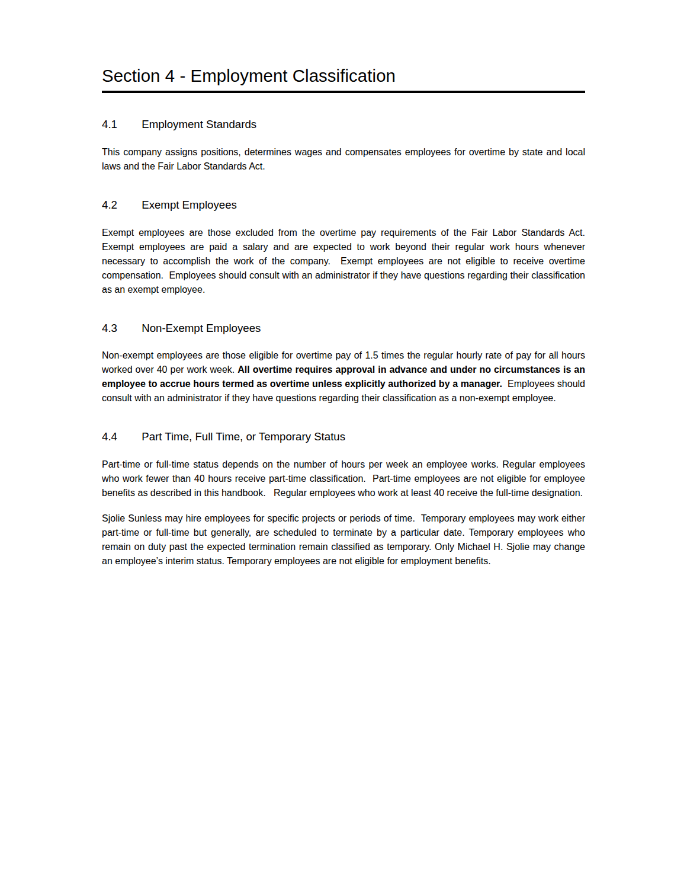Section 4 - Employment Classification
4.1 Employment Standards
This company assigns positions, determines wages and compensates employees for overtime by state and local laws and the Fair Labor Standards Act.
4.2 Exempt Employees
Exempt employees are those excluded from the overtime pay requirements of the Fair Labor Standards Act. Exempt employees are paid a salary and are expected to work beyond their regular work hours whenever necessary to accomplish the work of the company. Exempt employees are not eligible to receive overtime compensation. Employees should consult with an administrator if they have questions regarding their classification as an exempt employee.
4.3 Non-Exempt Employees
Non-exempt employees are those eligible for overtime pay of 1.5 times the regular hourly rate of pay for all hours worked over 40 per work week. All overtime requires approval in advance and under no circumstances is an employee to accrue hours termed as overtime unless explicitly authorized by a manager. Employees should consult with an administrator if they have questions regarding their classification as a non-exempt employee.
4.4 Part Time, Full Time, or Temporary Status
Part-time or full-time status depends on the number of hours per week an employee works. Regular employees who work fewer than 40 hours receive part-time classification. Part-time employees are not eligible for employee benefits as described in this handbook. Regular employees who work at least 40 receive the full-time designation.
Sjolie Sunless may hire employees for specific projects or periods of time. Temporary employees may work either part-time or full-time but generally, are scheduled to terminate by a particular date. Temporary employees who remain on duty past the expected termination remain classified as temporary. Only Michael H. Sjolie may change an employee’s interim status. Temporary employees are not eligible for employment benefits.